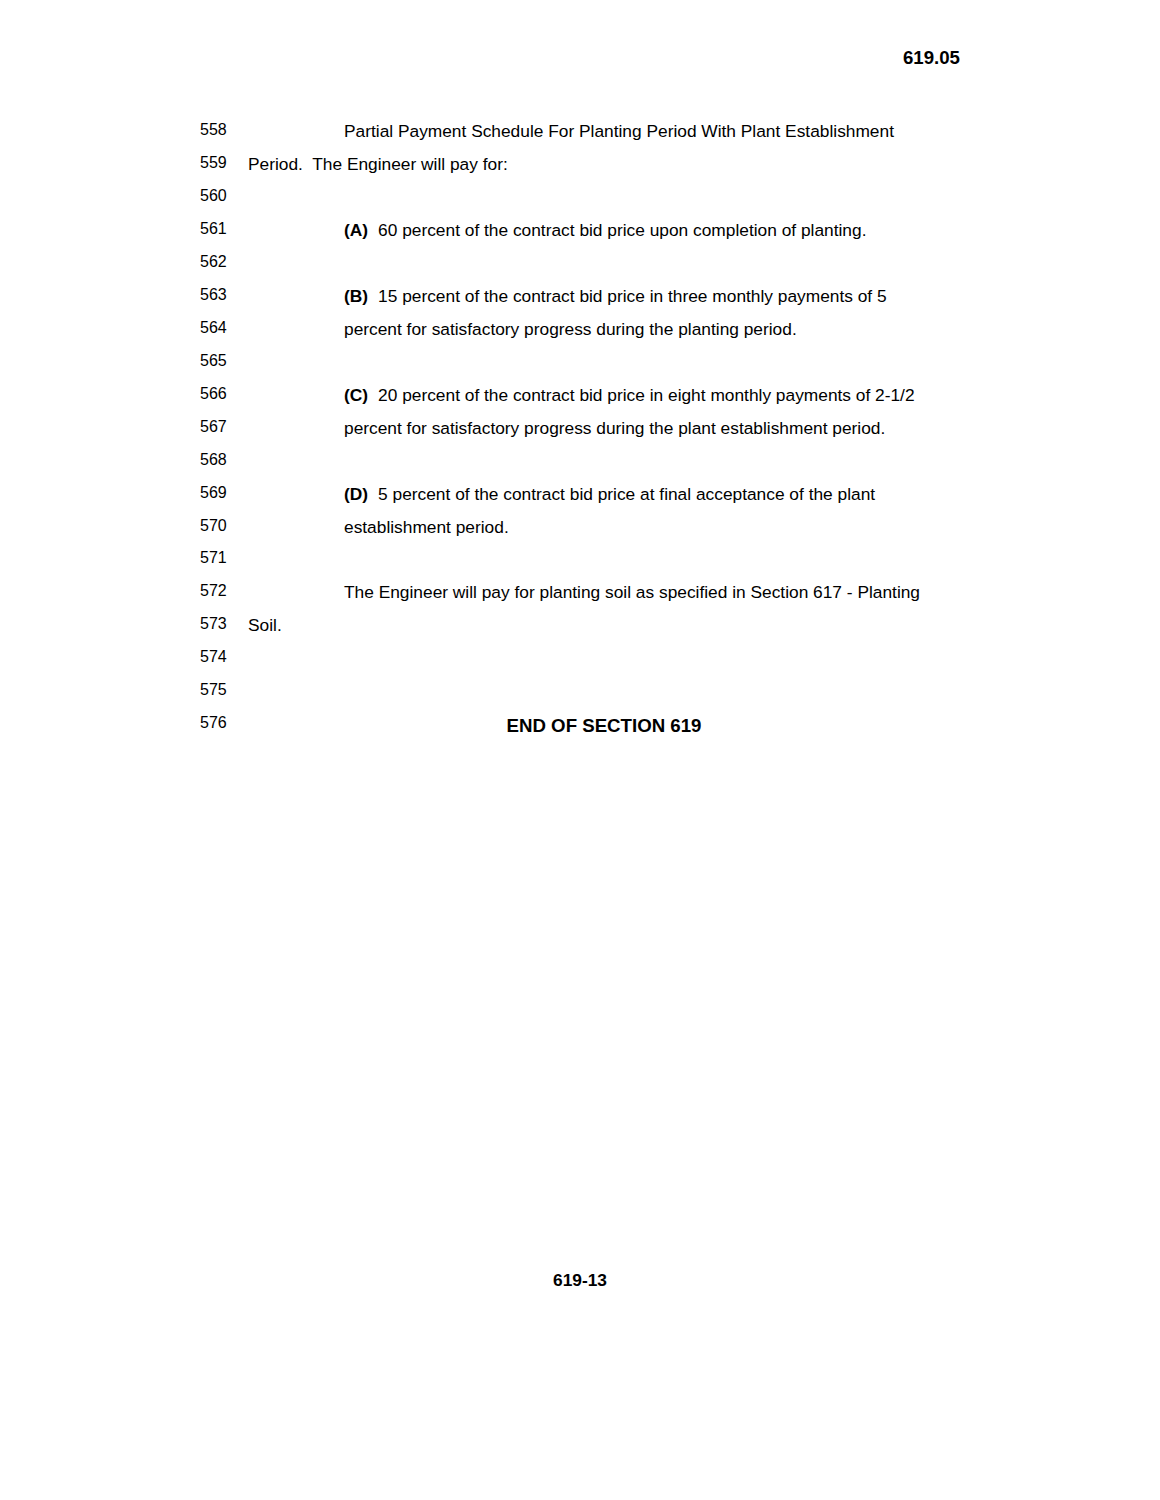619.05
558
Partial Payment Schedule For Planting Period With Plant Establishment
559
Period. The Engineer will pay for:
560
561
(A)
60 percent of the contract bid price upon completion of planting.
562
563
(B)
15 percent of the contract bid price in three monthly payments of 5
564
percent for satisfactory progress during the planting period.
565
566
(C)
20 percent of the contract bid price in eight monthly payments of 2-1/2
567
percent for satisfactory progress during the plant establishment period.
568
569
(D)
5 percent of the contract bid price at final acceptance of the plant
570
establishment period.
571
572
The Engineer will pay for planting soil as specified in Section 617 - Planting
573
Soil.
574
575
576
END OF SECTION 619
619-13